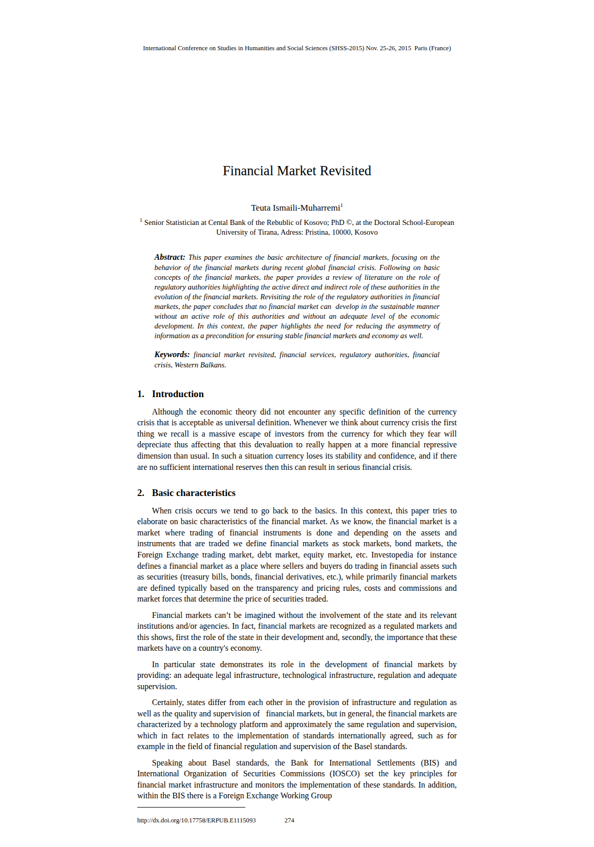International Conference on Studies in Humanities and Social Sciences (SHSS-2015) Nov. 25-26, 2015 Paris (France)
Financial Market Revisited
Teuta Ismaili-Muharremi1
1 Senior Statistician at Cental Bank of the Rebublic of Kosovo; PhD ©, at the Doctoral School-European
University of Tirana, Adress: Pristina, 10000, Kosovo
Abstract: This paper examines the basic architecture of financial markets, focusing on the behavior of the financial markets during recent global financial crisis. Following on basic concepts of the financial markets, the paper provides a review of literature on the role of regulatory authorities highlighting the active direct and indirect role of these authorities in the evolution of the financial markets. Revisiting the role of the regulatory authorities in financial markets, the paper concludes that no financial market can develop in the sustainable manner without an active role of this authorities and without an adequate level of the economic development. In this context, the paper highlights the need for reducing the asymmetry of information as a precondition for ensuring stable financial markets and economy as well.
Keywords: financial market revisited, financial services, regulatory authorities, financial crisis, Western Balkans.
1. Introduction
Although the economic theory did not encounter any specific definition of the currency crisis that is acceptable as universal definition. Whenever we think about currency crisis the first thing we recall is a massive escape of investors from the currency for which they fear will depreciate thus affecting that this devaluation to really happen at a more financial repressive dimension than usual. In such a situation currency loses its stability and confidence, and if there are no sufficient international reserves then this can result in serious financial crisis.
2. Basic characteristics
When crisis occurs we tend to go back to the basics. In this context, this paper tries to elaborate on basic characteristics of the financial market. As we know, the financial market is a market where trading of financial instruments is done and depending on the assets and instruments that are traded we define financial markets as stock markets, bond markets, the Foreign Exchange trading market, debt market, equity market, etc. Investopedia for instance defines a financial market as a place where sellers and buyers do trading in financial assets such as securities (treasury bills, bonds, financial derivatives, etc.), while primarily financial markets are defined typically based on the transparency and pricing rules, costs and commissions and market forces that determine the price of securities traded.
Financial markets can’t be imagined without the involvement of the state and its relevant institutions and/or agencies. In fact, financial markets are recognized as a regulated markets and this shows, first the role of the state in their development and, secondly, the importance that these markets have on a country's economy.
In particular state demonstrates its role in the development of financial markets by providing: an adequate legal infrastructure, technological infrastructure, regulation and adequate supervision.
Certainly, states differ from each other in the provision of infrastructure and regulation as well as the quality and supervision of financial markets, but in general, the financial markets are characterized by a technology platform and approximately the same regulation and supervision, which in fact relates to the implementation of standards internationally agreed, such as for example in the field of financial regulation and supervision of the Basel standards.
Speaking about Basel standards, the Bank for International Settlements (BIS) and International Organization of Securities Commissions (IOSCO) set the key principles for financial market infrastructure and monitors the implementation of these standards. In addition, within the BIS there is a Foreign Exchange Working Group
http://dx.doi.org/10.17758/ERPUB.E1115093 274